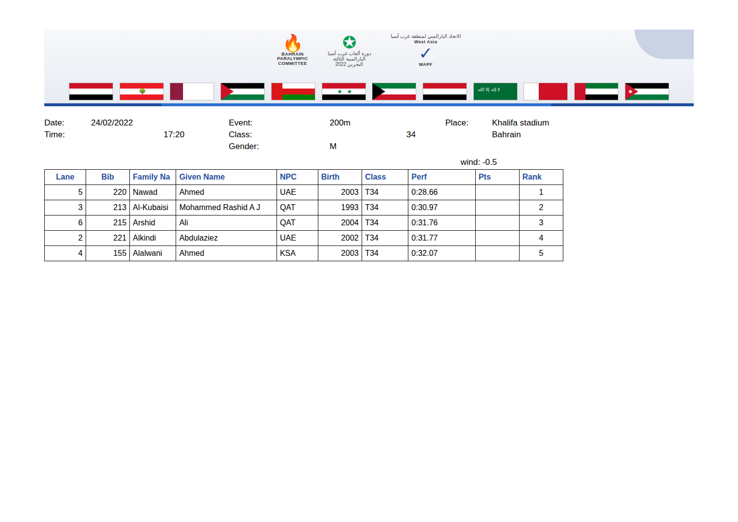🔥
BAHRAIN
PARALYMPIC
COMMITTEE
✪
دورة ألعاب غرب آسيا
البارالمبية الثالثة
البحرين 2022
الاتحاد البارالمبي لمنطقة غرب آسيا
West Asia
✓
WAPF
🌳
★
★
لا إله إلا الله
★
| Date: | 24/02/2022 | Event: | 200m | Place: | Khalifa stadium |
| Time: | 17:20 | Class: | 34 | | Bahrain |
| | | Gender: | M | | |
wind: -0.5
| Lane | Bib | Family Na | Given Name | NPC | Birth | Class | Perf | Pts | Rank |
| --- | --- | --- | --- | --- | --- | --- | --- | --- | --- |
| 5 | 220 | Nawad | Ahmed | UAE | 2003 | T34 | 0:28.66 | | 1 |
| 3 | 213 | Al-Kubaisi | Mohammed Rashid A J | QAT | 1993 | T34 | 0:30.97 | | 2 |
| 6 | 215 | Arshid | Ali | QAT | 2004 | T34 | 0:31.76 | | 3 |
| 2 | 221 | Alkindi | Abdulaziez | UAE | 2002 | T34 | 0:31.77 | | 4 |
| 4 | 155 | Alalwani | Ahmed | KSA | 2003 | T34 | 0:32.07 | | 5 |